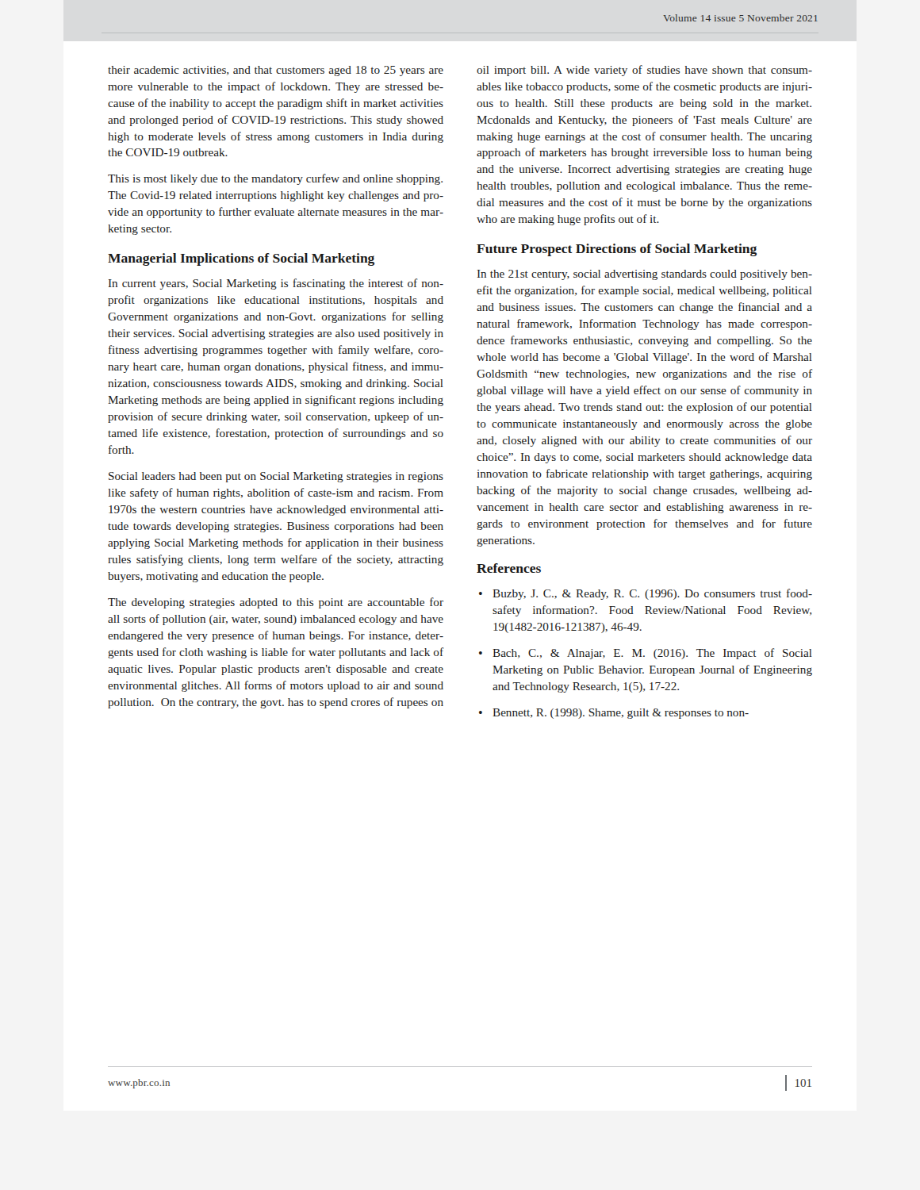Volume 14 issue 5 November 2021
their academic activities, and that customers aged 18 to 25 years are more vulnerable to the impact of lockdown. They are stressed because of the inability to accept the paradigm shift in market activities and prolonged period of COVID-19 restrictions. This study showed high to moderate levels of stress among customers in India during the COVID-19 outbreak.
This is most likely due to the mandatory curfew and online shopping. The Covid-19 related interruptions highlight key challenges and provide an opportunity to further evaluate alternate measures in the marketing sector.
Managerial Implications of Social Marketing
In current years, Social Marketing is fascinating the interest of non-profit organizations like educational institutions, hospitals and Government organizations and non-Govt. organizations for selling their services. Social advertising strategies are also used positively in fitness advertising programmes together with family welfare, coronary heart care, human organ donations, physical fitness, and immunization, consciousness towards AIDS, smoking and drinking. Social Marketing methods are being applied in significant regions including provision of secure drinking water, soil conservation, upkeep of untamed life existence, forestation, protection of surroundings and so forth.
Social leaders had been put on Social Marketing strategies in regions like safety of human rights, abolition of caste-ism and racism. From 1970s the western countries have acknowledged environmental attitude towards developing strategies. Business corporations had been applying Social Marketing methods for application in their business rules satisfying clients, long term welfare of the society, attracting buyers, motivating and education the people.
The developing strategies adopted to this point are accountable for all sorts of pollution (air, water, sound) imbalanced ecology and have endangered the very presence of human beings. For instance, detergents used for cloth washing is liable for water pollutants and lack of aquatic lives. Popular plastic products aren't disposable and create environmental glitches. All forms of motors upload to air and sound pollution. On the contrary, the govt. has to spend crores of rupees on oil import bill. A wide variety of studies have shown that consumables like tobacco products, some of the cosmetic products are injurious to health. Still these products are being sold in the market. Mcdonalds and Kentucky, the pioneers of 'Fast meals Culture' are making huge earnings at the cost of consumer health. The uncaring approach of marketers has brought irreversible loss to human being and the universe. Incorrect advertising strategies are creating huge health troubles, pollution and ecological imbalance. Thus the remedial measures and the cost of it must be borne by the organizations who are making huge profits out of it.
Future Prospect Directions of Social Marketing
In the 21st century, social advertising standards could positively benefit the organization, for example social, medical wellbeing, political and business issues. The customers can change the financial and a natural framework, Information Technology has made correspondence frameworks enthusiastic, conveying and compelling. So the whole world has become a 'Global Village'. In the word of Marshal Goldsmith “new technologies, new organizations and the rise of global village will have a yield effect on our sense of community in the years ahead. Two trends stand out: the explosion of our potential to communicate instantaneously and enormously across the globe and, closely aligned with our ability to create communities of our choice”. In days to come, social marketers should acknowledge data innovation to fabricate relationship with target gatherings, acquiring backing of the majority to social change crusades, wellbeing advancement in health care sector and establishing awareness in regards to environment protection for themselves and for future generations.
References
Buzby, J. C., & Ready, R. C. (1996). Do consumers trust food-safety information?. Food Review/National Food Review, 19(1482-2016-121387), 46-49.
Bach, C., & Alnajar, E. M. (2016). The Impact of Social Marketing on Public Behavior. European Journal of Engineering and Technology Research, 1(5), 17-22.
Bennett, R. (1998). Shame, guilt & responses to non-
www.pbr.co.in
101